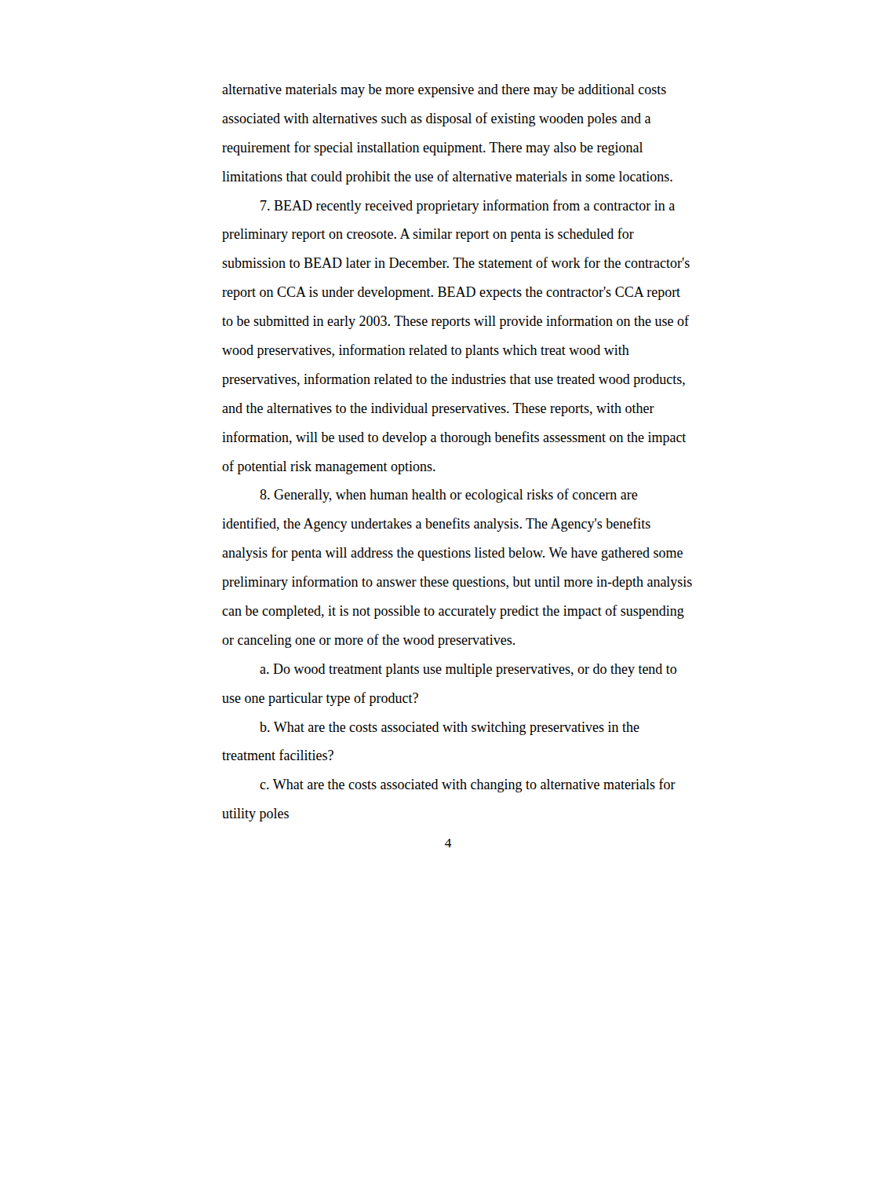alternative materials may be more expensive and there may be additional costs associated with alternatives such as disposal of existing wooden poles and a requirement for special installation equipment. There may also be regional limitations that could prohibit the use of alternative materials in some locations.
7. BEAD recently received proprietary information from a contractor in a preliminary report on creosote. A similar report on penta is scheduled for submission to BEAD later in December. The statement of work for the contractor's report on CCA is under development. BEAD expects the contractor's CCA report to be submitted in early 2003. These reports will provide information on the use of wood preservatives, information related to plants which treat wood with preservatives, information related to the industries that use treated wood products, and the alternatives to the individual preservatives. These reports, with other information, will be used to develop a thorough benefits assessment on the impact of potential risk management options.
8. Generally, when human health or ecological risks of concern are identified, the Agency undertakes a benefits analysis. The Agency's benefits analysis for penta will address the questions listed below. We have gathered some preliminary information to answer these questions, but until more in-depth analysis can be completed, it is not possible to accurately predict the impact of suspending or canceling one or more of the wood preservatives.
a. Do wood treatment plants use multiple preservatives, or do they tend to use one particular type of product?
b. What are the costs associated with switching preservatives in the treatment facilities?
c. What are the costs associated with changing to alternative materials for utility poles
4